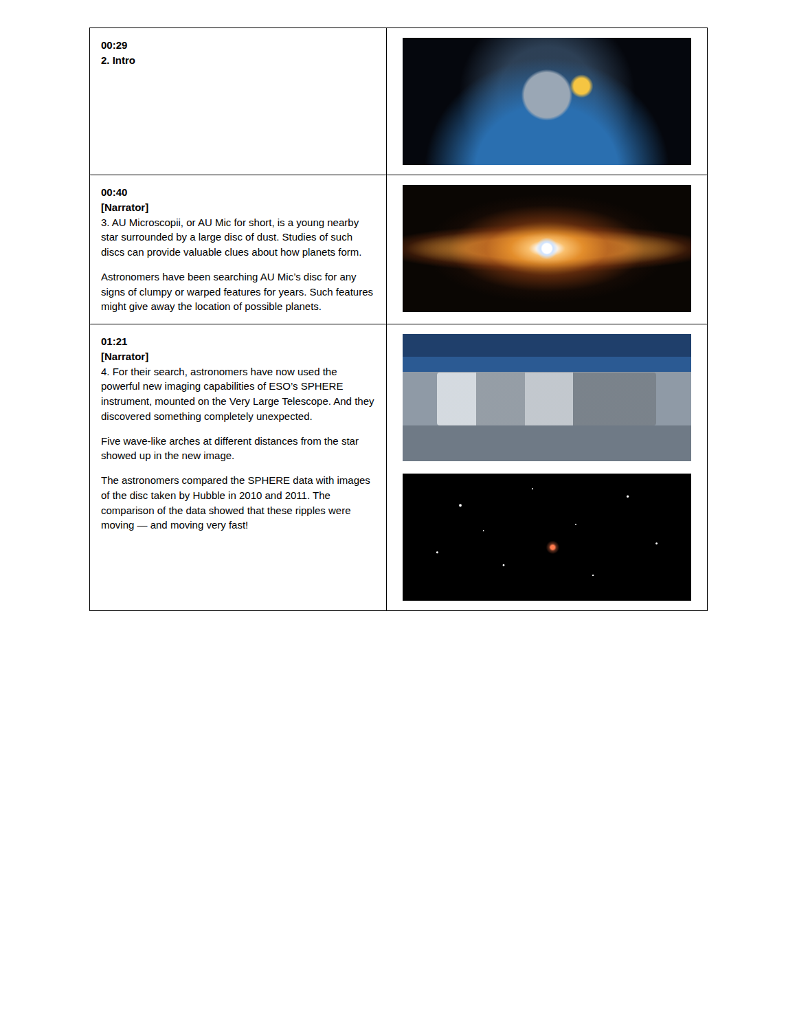| 00:29 2. Intro | |
| 00:40 [Narrator] 3. AU Microscopii, or AU Mic for short, is a young nearby star surrounded by a large disc of dust. Studies of such discs can provide valuable clues about how planets form. Astronomers have been searching AU Mic’s disc for any signs of clumpy or warped features for years. Such features might give away the location of possible planets. | |
| 01:21 [Narrator] 4. For their search, astronomers have now used the powerful new imaging capabilities of ESO’s SPHERE instrument, mounted on the Very Large Telescope. And they discovered something completely unexpected. Five wave-like arches at different distances from the star showed up in the new image. The astronomers compared the SPHERE data with images of the disc taken by Hubble in 2010 and 2011. The comparison of the data showed that these ripples were moving — and moving very fast! | |